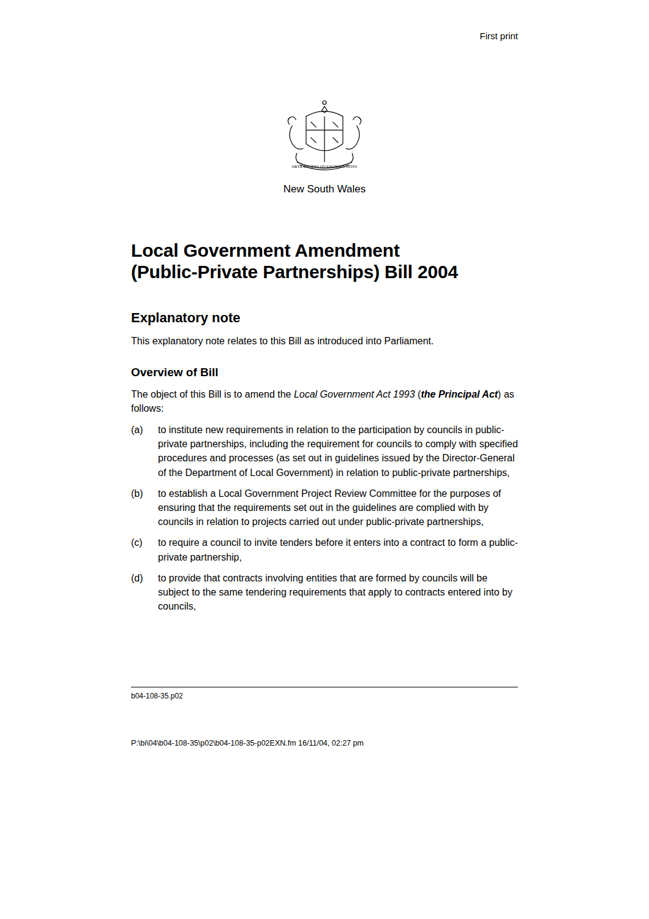First print
New South Wales
Local Government Amendment
(Public-Private Partnerships) Bill 2004
Explanatory note
This explanatory note relates to this Bill as introduced into Parliament.
Overview of Bill
The object of this Bill is to amend the Local Government Act 1993 (the Principal Act) as follows:
(a) to institute new requirements in relation to the participation by councils in public-private partnerships, including the requirement for councils to comply with specified procedures and processes (as set out in guidelines issued by the Director-General of the Department of Local Government) in relation to public-private partnerships,
(b) to establish a Local Government Project Review Committee for the purposes of ensuring that the requirements set out in the guidelines are complied with by councils in relation to projects carried out under public-private partnerships,
(c) to require a council to invite tenders before it enters into a contract to form a public-private partnership,
(d) to provide that contracts involving entities that are formed by councils will be subject to the same tendering requirements that apply to contracts entered into by councils,
b04-108-35.p02
P:\bi\04\b04-108-35\p02\b04-108-35-p02EXN.fm 16/11/04, 02:27 pm